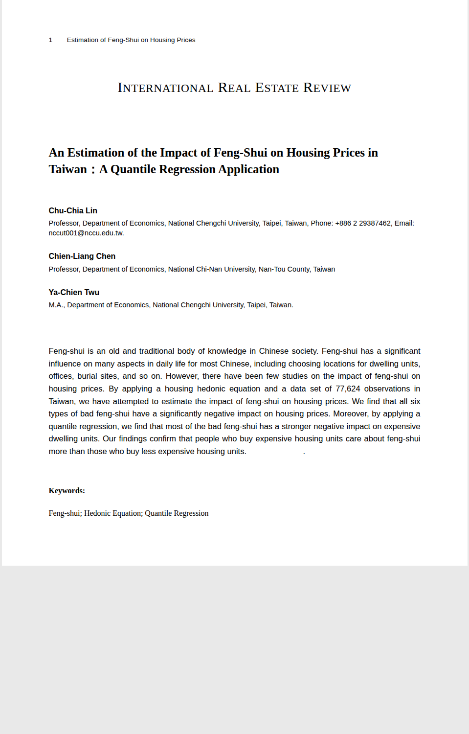1 Estimation of Feng-Shui on Housing Prices
INTERNATIONAL REAL ESTATE REVIEW
An Estimation of the Impact of Feng-Shui on Housing Prices in Taiwan：A Quantile Regression Application
Chu-Chia Lin
Professor, Department of Economics, National Chengchi University, Taipei, Taiwan, Phone: +886 2 29387462, Email: nccut001@nccu.edu.tw.
Chien-Liang Chen
Professor, Department of Economics, National Chi-Nan University, Nan-Tou County, Taiwan
Ya-Chien Twu
M.A., Department of Economics, National Chengchi University, Taipei, Taiwan.
Feng-shui is an old and traditional body of knowledge in Chinese society. Feng-shui has a significant influence on many aspects in daily life for most Chinese, including choosing locations for dwelling units, offices, burial sites, and so on. However, there have been few studies on the impact of feng-shui on housing prices. By applying a housing hedonic equation and a data set of 77,624 observations in Taiwan, we have attempted to estimate the impact of feng-shui on housing prices. We find that all six types of bad feng-shui have a significantly negative impact on housing prices. Moreover, by applying a quantile regression, we find that most of the bad feng-shui has a stronger negative impact on expensive dwelling units. Our findings confirm that people who buy expensive housing units care about feng-shui more than those who buy less expensive housing units..
Keywords:
Feng-shui; Hedonic Equation; Quantile Regression